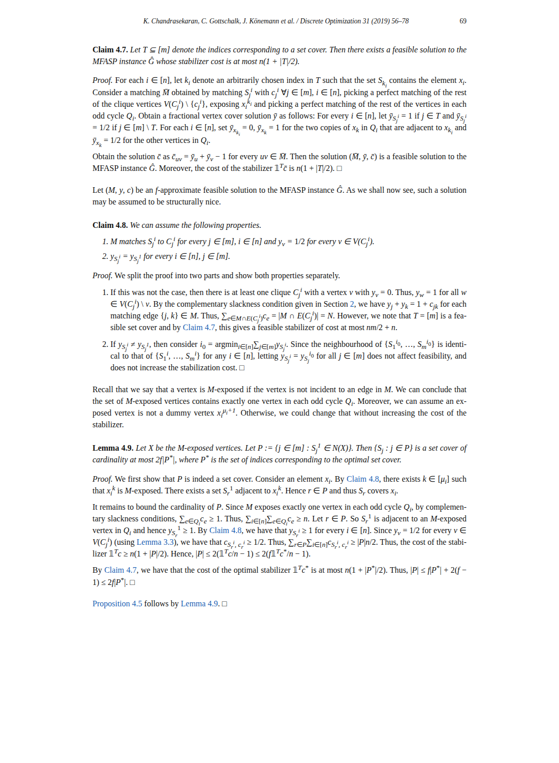K. Chandrasekaran, C. Gottschalk, J. Könemann et al. / Discrete Optimization 31 (2019) 56–78 69
Claim 4.7. Let T ⊆ [m] denote the indices corresponding to a set cover. Then there exists a feasible solution to the MFASP instance Ĝ whose stabilizer cost is at most n(1 + |T|/2).
Proof. For each i ∈ [n], let ki denote an arbitrarily chosen index in T such that the set Ski contains the element xi. Consider a matching M̄ obtained by matching Sji with cji ∀j ∈ [m], i ∈ [n], picking a perfect matching of the rest of the clique vertices V(Cji) \ {cji}, exposing xiki and picking a perfect matching of the rest of the vertices in each odd cycle Qi. Obtain a fractional vertex cover solution ȳ as follows: For every i ∈ [n], let ȳSji = 1 if j ∈ T and ȳSji = 1/2 if j ∈ [m] \ T. For each i ∈ [n], set ȳxki = 0, ȳxk = 1 for the two copies of xk in Qi that are adjacent to xki and ȳxk = 1/2 for the other vertices in Qi.
Obtain the solution c̄ as c̄uv = ȳu + ȳv − 1 for every uv ∈ M̄. Then the solution (M̄, ȳ, c̄) is a feasible solution to the MFASP instance Ĝ. Moreover, the cost of the stabilizer 𝟙Tc̄ is n(1 + |T|/2). □
Let (M, y, c) be an f-approximate feasible solution to the MFASP instance Ĝ. As we shall now see, such a solution may be assumed to be structurally nice.
Claim 4.8. We can assume the following properties.
M matches Sji to Cji for every j ∈ [m], i ∈ [n] and yv = 1/2 for every v ∈ V(Cji).
ySji = ySj1 for every i ∈ [n], j ∈ [m].
Proof. We split the proof into two parts and show both properties separately.
If this was not the case, then there is at least one clique Cji with a vertex v with yv = 0. Thus, yw = 1 for all w ∈ V(Cji) \ v. By the complementary slackness condition given in Section 2, we have yj + yk = 1 + cjk for each matching edge {j, k} ∈ M. Thus, ∑e∈M∩E(Cji)ce = |M ∩ E(Cji)| = N. However, we note that T = [m] is a feasible set cover and by Claim 4.7, this gives a feasible stabilizer of cost at most nm/2 + n.
If ySji ≠ ySj1, then consider i0 = argmini∈[n]∑j∈[m]ySji. Since the neighbourhood of {S1i0, …, Smi0} is identical to that of {S1i, …, Smi} for any i ∈ [n], letting ySji = ySji0 for all j ∈ [m] does not affect feasibility, and does not increase the stabilization cost. □
Recall that we say that a vertex is M-exposed if the vertex is not incident to an edge in M. We can conclude that the set of M-exposed vertices contains exactly one vertex in each odd cycle Qi. Moreover, we can assume an exposed vertex is not a dummy vertex xiμi+1. Otherwise, we could change that without increasing the cost of the stabilizer.
Lemma 4.9. Let X be the M-exposed vertices. Let P := {j ∈ [m] : Sj1 ∈ N(X)}. Then {Sj : j ∈ P} is a set cover of cardinality at most 2f|P*|, where P* is the set of indices corresponding to the optimal set cover.
Proof. We first show that P is indeed a set cover. Consider an element xi. By Claim 4.8, there exists k ∈ [μi] such that xik is M-exposed. There exists a set Sr1 adjacent to xik. Hence r ∈ P and thus Sr covers xi.
It remains to bound the cardinality of P. Since M exposes exactly one vertex in each odd cycle Qi, by complementary slackness conditions, ∑e∈Qice ≥ 1. Thus, ∑i∈[n]∑e∈Qice ≥ n. Let r ∈ P. So Sr1 is adjacent to an M-exposed vertex in Qi and hence ySr1 ≥ 1. By Claim 4.8, we have that ySri ≥ 1 for every i ∈ [n]. Since yv = 1/2 for every v ∈ V(Cji) (using Lemma 3.3), we have that cSri, cri ≥ 1/2. Thus, ∑r∈P∑i∈[n]cSri, cri ≥ |P|n/2. Thus, the cost of the stabilizer 𝟙Tc ≥ n(1 + |P|/2). Hence, |P| ≤ 2(𝟙Tc/n − 1) ≤ 2(f𝟙Tc*/n − 1).
By Claim 4.7, we have that the cost of the optimal stabilizer 𝟙Tc* is at most n(1 + |P*|/2). Thus, |P| ≤ f|P*| + 2(f − 1) ≤ 2f|P*|. □
Proposition 4.5 follows by Lemma 4.9. □